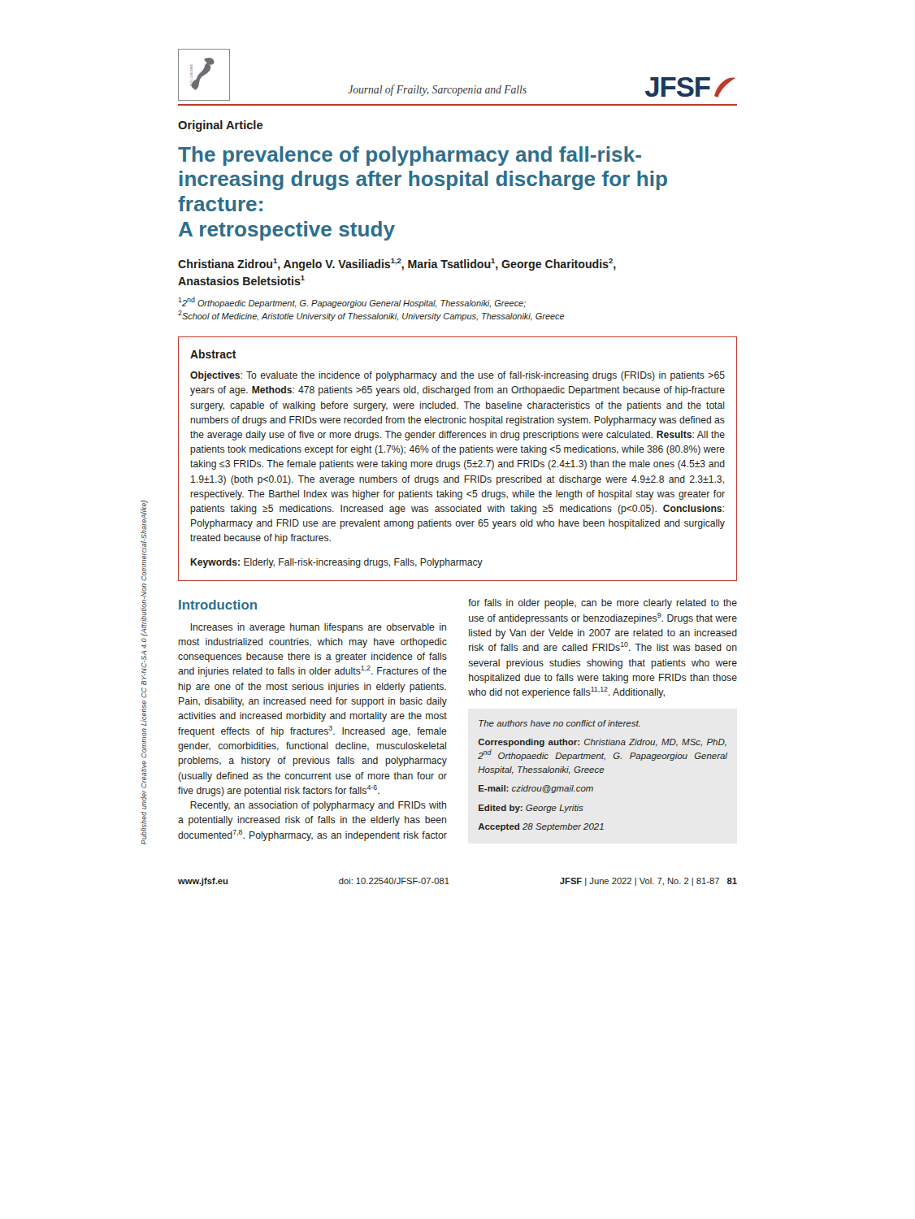HYLONOME
Journal of Frailty, Sarcopenia and Falls
JFSF
Original Article
The prevalence of polypharmacy and fall-risk-increasing drugs after hospital discharge for hip fracture:
A retrospective study
Christiana Zidrou1, Angelo V. Vasiliadis1,2, Maria Tsatlidou1, George Charitoudis2,
Anastasios Beletsiotis1
12nd Orthopaedic Department, G. Papageorgiou General Hospital, Thessaloniki, Greece;
2School of Medicine, Aristotle University of Thessaloniki, University Campus, Thessaloniki, Greece
Abstract
Objectives: To evaluate the incidence of polypharmacy and the use of fall-risk-increasing drugs (FRIDs) in patients >65 years of age. Methods: 478 patients >65 years old, discharged from an Orthopaedic Department because of hip-fracture surgery, capable of walking before surgery, were included. The baseline characteristics of the patients and the total numbers of drugs and FRIDs were recorded from the electronic hospital registration system. Polypharmacy was defined as the average daily use of five or more drugs. The gender differences in drug prescriptions were calculated. Results: All the patients took medications except for eight (1.7%); 46% of the patients were taking <5 medications, while 386 (80.8%) were taking ≤3 FRIDs. The female patients were taking more drugs (5±2.7) and FRIDs (2.4±1.3) than the male ones (4.5±3 and 1.9±1.3) (both p<0.01). The average numbers of drugs and FRIDs prescribed at discharge were 4.9±2.8 and 2.3±1.3, respectively. The Barthel Index was higher for patients taking <5 drugs, while the length of hospital stay was greater for patients taking ≥5 medications. Increased age was associated with taking ≥5 medications (p<0.05). Conclusions: Polypharmacy and FRID use are prevalent among patients over 65 years old who have been hospitalized and surgically treated because of hip fractures.
Keywords: Elderly, Fall-risk-increasing drugs, Falls, Polypharmacy
Introduction
Increases in average human lifespans are observable in most industrialized countries, which may have orthopedic consequences because there is a greater incidence of falls and injuries related to falls in older adults1,2. Fractures of the hip are one of the most serious injuries in elderly patients. Pain, disability, an increased need for support in basic daily activities and increased morbidity and mortality are the most frequent effects of hip fractures3. Increased age, female gender, comorbidities, functional decline, musculoskeletal problems, a history of previous falls and polypharmacy (usually defined as the concurrent use of more than four or five drugs) are potential risk factors for falls4-6.
Recently, an association of polypharmacy and FRIDs with a potentially increased risk of falls in the elderly has been documented7,8. Polypharmacy, as an independent risk factor for falls in older people, can be more clearly related to the use of antidepressants or benzodiazepines9. Drugs that were listed by Van der Velde in 2007 are related to an increased risk of falls and are called FRIDs10. The list was based on several previous studies showing that patients who were hospitalized due to falls were taking more FRIDs than those who did not experience falls11,12. Additionally,
The authors have no conflict of interest.
Corresponding author: Christiana Zidrou, MD, MSc, PhD, 2nd Orthopaedic Department, G. Papageorgiou General Hospital, Thessaloniki, Greece
E-mail: czidrou@gmail.com
Edited by: George Lyritis
Accepted 28 September 2021
Published under Creative Common License CC BY-NC-SA 4.0 (Attribution-Non Commercial-ShareAlike)
www.jfsf.eu
doi: 10.22540/JFSF-07-081
JFSF | June 2022 | Vol. 7, No. 2 | 81-87 81